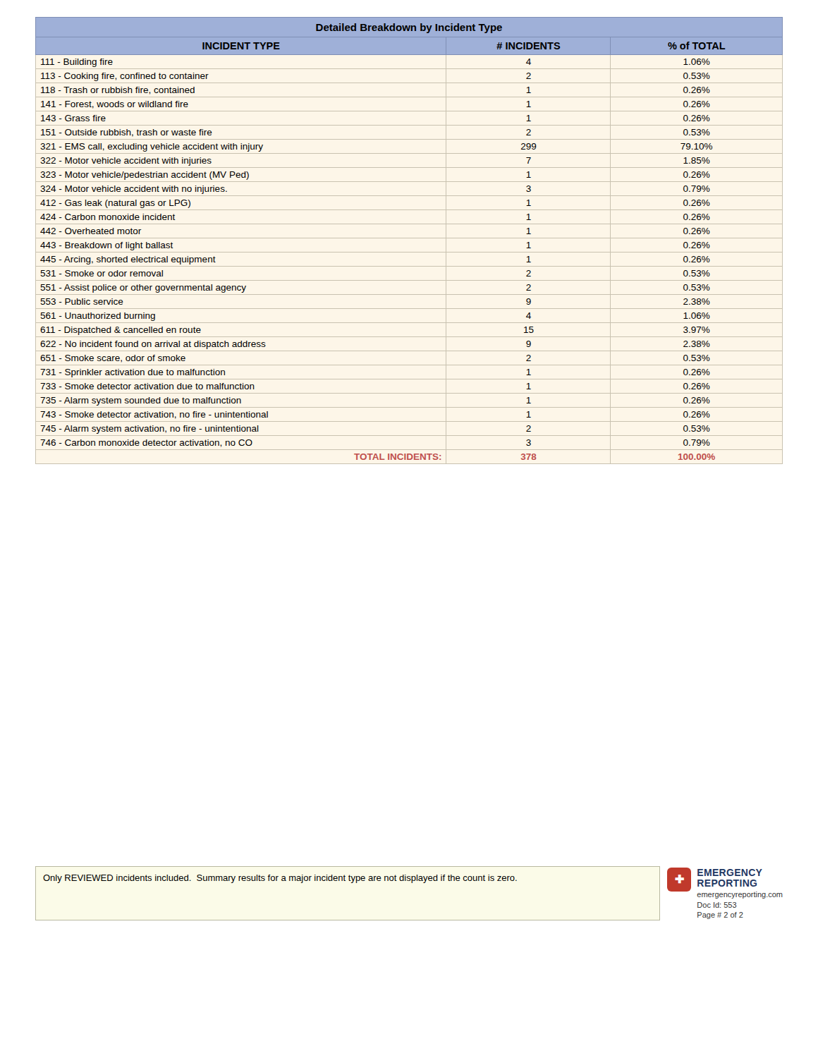Detailed Breakdown by Incident Type
| INCIDENT TYPE | # INCIDENTS | % of TOTAL |
| --- | --- | --- |
| 111 - Building fire | 4 | 1.06% |
| 113 - Cooking fire, confined to container | 2 | 0.53% |
| 118 - Trash or rubbish fire, contained | 1 | 0.26% |
| 141 - Forest, woods or wildland fire | 1 | 0.26% |
| 143 - Grass fire | 1 | 0.26% |
| 151 - Outside rubbish, trash or waste fire | 2 | 0.53% |
| 321 - EMS call, excluding vehicle accident with injury | 299 | 79.10% |
| 322 - Motor vehicle accident with injuries | 7 | 1.85% |
| 323 - Motor vehicle/pedestrian accident (MV Ped) | 1 | 0.26% |
| 324 - Motor vehicle accident with no injuries. | 3 | 0.79% |
| 412 - Gas leak (natural gas or LPG) | 1 | 0.26% |
| 424 - Carbon monoxide incident | 1 | 0.26% |
| 442 - Overheated motor | 1 | 0.26% |
| 443 - Breakdown of light ballast | 1 | 0.26% |
| 445 - Arcing, shorted electrical equipment | 1 | 0.26% |
| 531 - Smoke or odor removal | 2 | 0.53% |
| 551 - Assist police or other governmental agency | 2 | 0.53% |
| 553 - Public service | 9 | 2.38% |
| 561 - Unauthorized burning | 4 | 1.06% |
| 611 - Dispatched & cancelled en route | 15 | 3.97% |
| 622 - No incident found on arrival at dispatch address | 9 | 2.38% |
| 651 - Smoke scare, odor of smoke | 2 | 0.53% |
| 731 - Sprinkler activation due to malfunction | 1 | 0.26% |
| 733 - Smoke detector activation due to malfunction | 1 | 0.26% |
| 735 - Alarm system sounded due to malfunction | 1 | 0.26% |
| 743 - Smoke detector activation, no fire - unintentional | 1 | 0.26% |
| 745 - Alarm system activation, no fire - unintentional | 2 | 0.53% |
| 746 - Carbon monoxide detector activation, no CO | 3 | 0.79% |
| TOTAL INCIDENTS: | 378 | 100.00% |
Only REVIEWED incidents included. Summary results for a major incident type are not displayed if the count is zero.
✚
EMERGENCY
REPORTING
emergencyreporting.com
Doc Id: 553
Page # 2 of 2